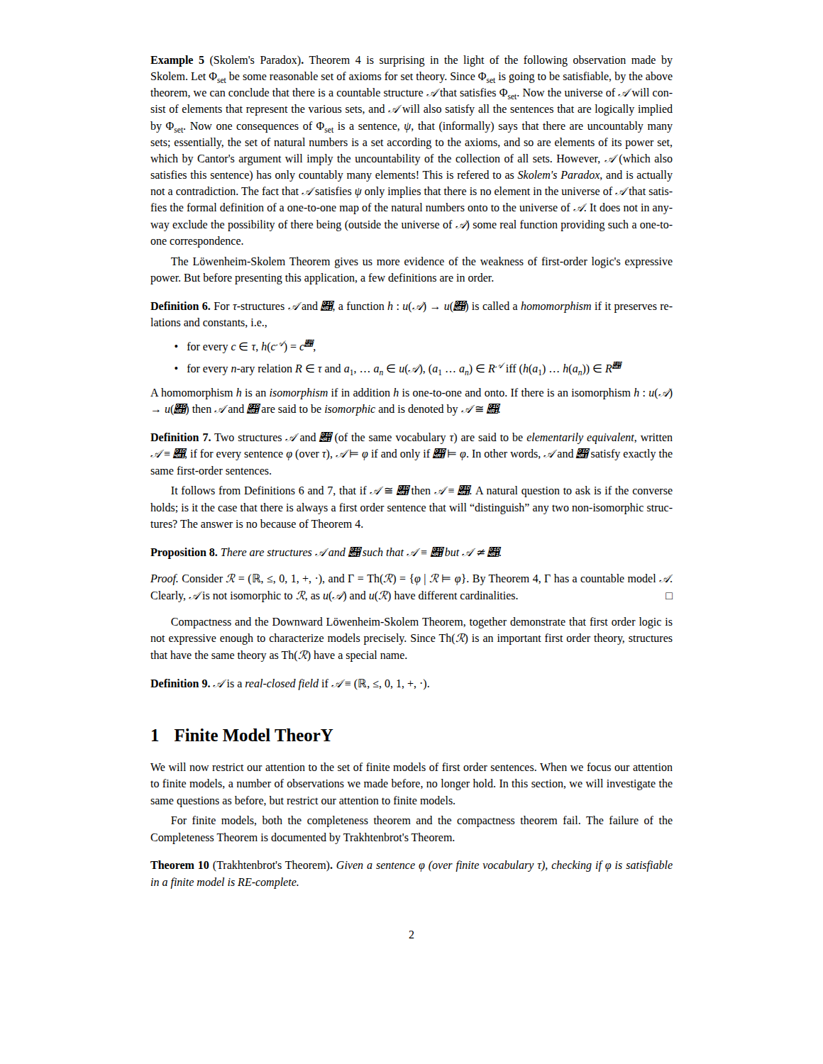Example 5 (Skolem's Paradox). Theorem 4 is surprising in the light of the following observation made by Skolem. Let Φset be some reasonable set of axioms for set theory. Since Φset is going to be satisfiable, by the above theorem, we can conclude that there is a countable structure 𝒜 that satisfies Φset. Now the universe of 𝒜 will consist of elements that represent the various sets, and 𝒜 will also satisfy all the sentences that are logically implied by Φset. Now one consequences of Φset is a sentence, ψ, that (informally) says that there are uncountably many sets; essentially, the set of natural numbers is a set according to the axioms, and so are elements of its power set, which by Cantor's argument will imply the uncountability of the collection of all sets. However, 𝒜 (which also satisfies this sentence) has only countably many elements! This is refered to as Skolem's Paradox, and is actually not a contradiction. The fact that 𝒜 satisfies ψ only implies that there is no element in the universe of 𝒜 that satisfies the formal definition of a one-to-one map of the natural numbers onto to the universe of 𝒜. It does not in anyway exclude the possibility of there being (outside the universe of 𝒜) some real function providing such a one-to-one correspondence.
The Löwenheim-Skolem Theorem gives us more evidence of the weakness of first-order logic's expressive power. But before presenting this application, a few definitions are in order.
Definition 6. For τ-structures 𝒜 and 𝒡, a function h : u(𝒜) → u(𝒡) is called a homomorphism if it preserves relations and constants, i.e.,
for every c ∈ τ, h(c𝒜) = c𝒡,
for every n-ary relation R ∈ τ and a1, … an ∈ u(𝒜), (a1 … an) ∈ R𝒜 iff (h(a1) … h(an)) ∈ R𝒡
A homomorphism h is an isomorphism if in addition h is one-to-one and onto. If there is an isomorphism h : u(𝒜) → u(𝒡) then 𝒜 and 𝒡 are said to be isomorphic and is denoted by 𝒜 ≅ 𝒡.
Definition 7. Two structures 𝒜 and 𝒡 (of the same vocabulary τ) are said to be elementarily equivalent, written 𝒜 ≡ 𝒡, if for every sentence φ (over τ), 𝒜 ⊨ φ if and only if 𝒡 ⊨ φ. In other words, 𝒜 and 𝒡 satisfy exactly the same first-order sentences.
It follows from Definitions 6 and 7, that if 𝒜 ≅ 𝒡 then 𝒜 ≡ 𝒡. A natural question to ask is if the converse holds; is it the case that there is always a first order sentence that will “distinguish” any two non-isomorphic structures? The answer is no because of Theorem 4.
Proposition 8. There are structures 𝒜 and 𝒡 such that 𝒜 ≡ 𝒡 but 𝒜 ≄ 𝒡.
Proof. Consider ℛ = (ℝ, ≤, 0, 1, +, ·), and Γ = Th(ℛ) = {φ | ℛ ⊨ φ}. By Theorem 4, Γ has a countable model 𝒜. Clearly, 𝒜 is not isomorphic to ℛ, as u(𝒜) and u(ℛ) have different cardinalities. □
Compactness and the Downward Löwenheim-Skolem Theorem, together demonstrate that first order logic is not expressive enough to characterize models precisely. Since Th(ℛ) is an important first order theory, structures that have the same theory as Th(ℛ) have a special name.
Definition 9. 𝒜 is a real-closed field if 𝒜 ≡ (ℝ, ≤, 0, 1, +, ·).
1 Finite Model TheorY
We will now restrict our attention to the set of finite models of first order sentences. When we focus our attention to finite models, a number of observations we made before, no longer hold. In this section, we will investigate the same questions as before, but restrict our attention to finite models.
For finite models, both the completeness theorem and the compactness theorem fail. The failure of the Completeness Theorem is documented by Trakhtenbrot's Theorem.
Theorem 10 (Trakhtenbrot's Theorem). Given a sentence φ (over finite vocabulary τ), checking if φ is satisfiable in a finite model is RE-complete.
2